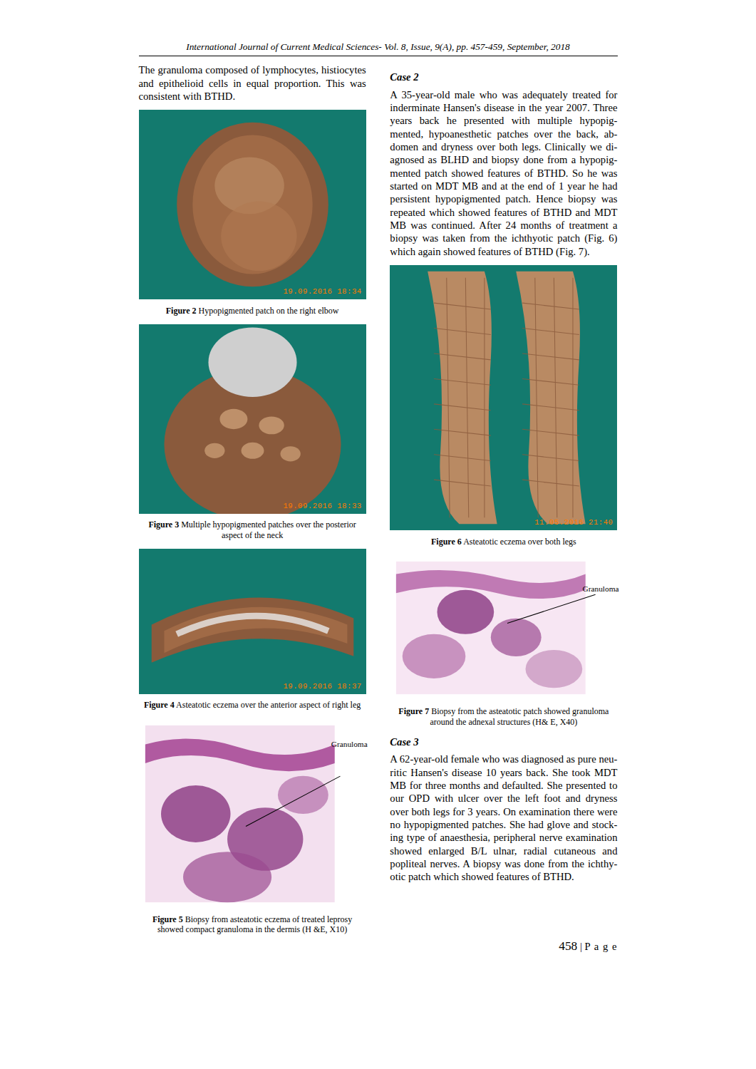International Journal of Current Medical Sciences- Vol. 8, Issue, 9(A), pp. 457-459, September, 2018
The granuloma composed of lymphocytes, histiocytes and epithelioid cells in equal proportion. This was consistent with BTHD.
19.09.2016 18:34
Figure 2 Hypopigmented patch on the right elbow
19.09.2016 18:33
Figure 3 Multiple hypopigmented patches over the posterior aspect of the neck
19.09.2016 18:37
Figure 4 Asteatotic eczema over the anterior aspect of right leg
Granuloma
Figure 5 Biopsy from asteatotic eczema of treated leprosy showed compact granuloma in the dermis (H &E, X10)
Case 2
A 35-year-old male who was adequately treated for inderminate Hansen's disease in the year 2007. Three years back he presented with multiple hypopigmented, hypoanesthetic patches over the back, abdomen and dryness over both legs. Clinically we diagnosed as BLHD and biopsy done from a hypopigmented patch showed features of BTHD. So he was started on MDT MB and at the end of 1 year he had persistent hypopigmented patch. Hence biopsy was repeated which showed features of BTHD and MDT MB was continued. After 24 months of treatment a biopsy was taken from the ichthyotic patch (Fig. 6) which again showed features of BTHD (Fig. 7).
11.05.2016 21:40
Figure 6 Asteatotic eczema over both legs
Granuloma
Figure 7 Biopsy from the asteatotic patch showed granuloma around the adnexal structures (H& E, X40)
Case 3
A 62-year-old female who was diagnosed as pure neuritic Hansen's disease 10 years back. She took MDT MB for three months and defaulted. She presented to our OPD with ulcer over the left foot and dryness over both legs for 3 years. On examination there were no hypopigmented patches. She had glove and stocking type of anaesthesia, peripheral nerve examination showed enlarged B/L ulnar, radial cutaneous and popliteal nerves. A biopsy was done from the ichthyotic patch which showed features of BTHD.
458 | P a g e